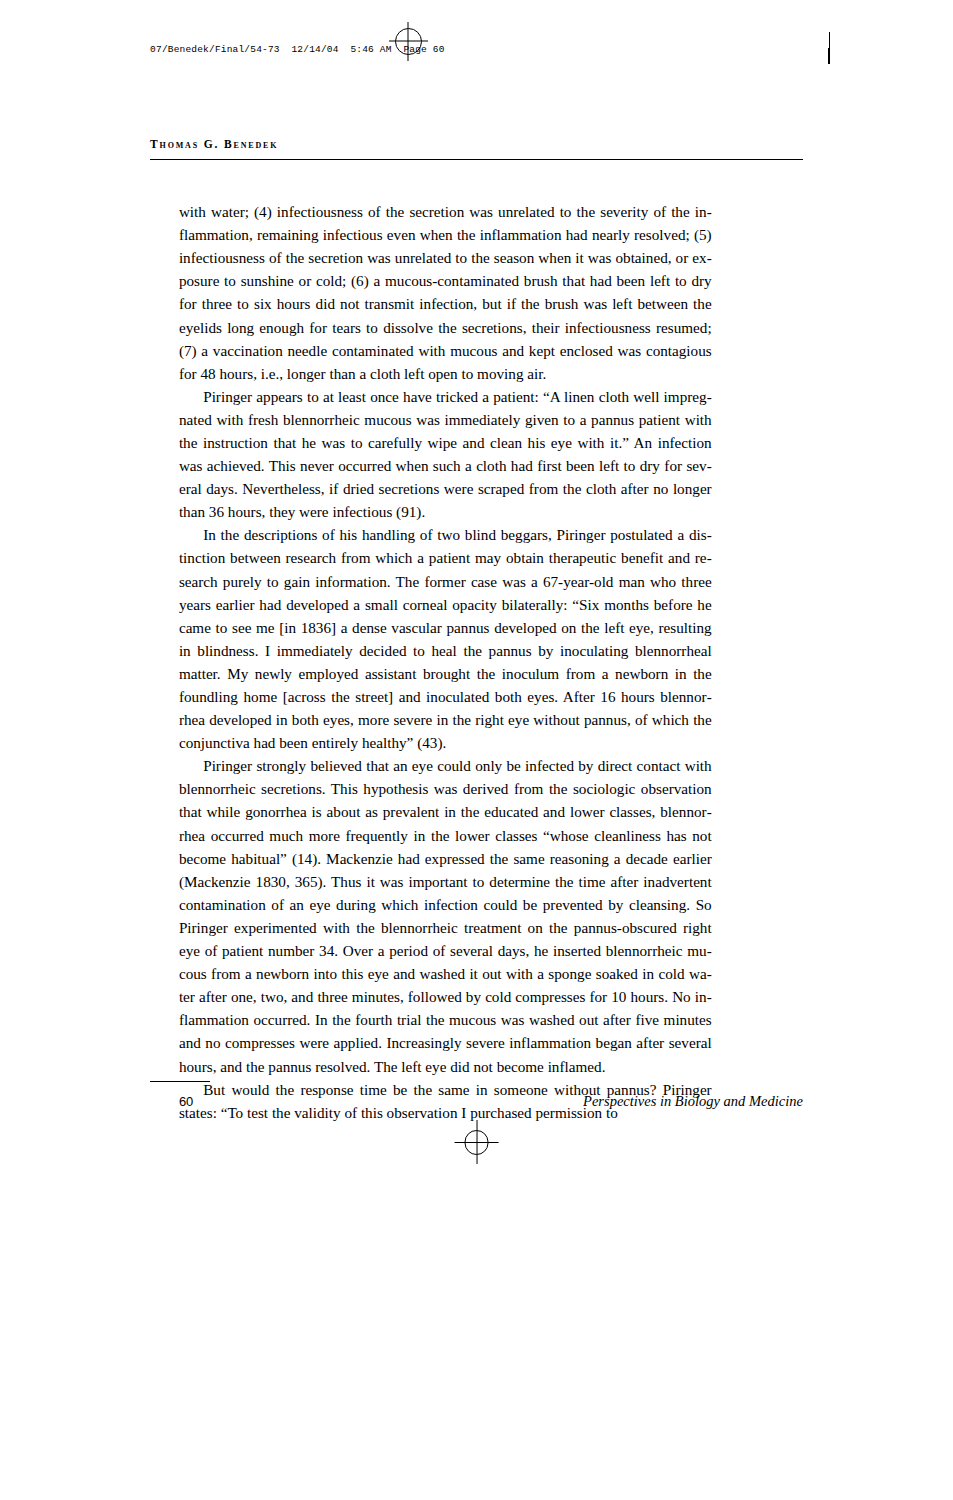07/Benedek/Final/54-73 12/14/04 5:46 AM Page 60
Thomas G. Benedek
with water; (4) infectiousness of the secretion was unrelated to the severity of the inflammation, remaining infectious even when the inflammation had nearly resolved; (5) infectiousness of the secretion was unrelated to the season when it was obtained, or exposure to sunshine or cold; (6) a mucous-contaminated brush that had been left to dry for three to six hours did not transmit infection, but if the brush was left between the eyelids long enough for tears to dissolve the secretions, their infectiousness resumed; (7) a vaccination needle contaminated with mucous and kept enclosed was contagious for 48 hours, i.e., longer than a cloth left open to moving air.
Piringer appears to at least once have tricked a patient: “A linen cloth well impregnated with fresh blennorrheic mucous was immediately given to a pannus patient with the instruction that he was to carefully wipe and clean his eye with it.” An infection was achieved. This never occurred when such a cloth had first been left to dry for several days. Nevertheless, if dried secretions were scraped from the cloth after no longer than 36 hours, they were infectious (91).
In the descriptions of his handling of two blind beggars, Piringer postulated a distinction between research from which a patient may obtain therapeutic benefit and research purely to gain information. The former case was a 67-year-old man who three years earlier had developed a small corneal opacity bilaterally: “Six months before he came to see me [in 1836] a dense vascular pannus developed on the left eye, resulting in blindness. I immediately decided to heal the pannus by inoculating blennorrheal matter. My newly employed assistant brought the inoculum from a newborn in the foundling home [across the street] and inoculated both eyes. After 16 hours blennorrhea developed in both eyes, more severe in the right eye without pannus, of which the conjunctiva had been entirely healthy” (43).
Piringer strongly believed that an eye could only be infected by direct contact with blennorrheic secretions. This hypothesis was derived from the sociologic observation that while gonorrhea is about as prevalent in the educated and lower classes, blennorrhea occurred much more frequently in the lower classes “whose cleanliness has not become habitual” (14). Mackenzie had expressed the same reasoning a decade earlier (Mackenzie 1830, 365). Thus it was important to determine the time after inadvertent contamination of an eye during which infection could be prevented by cleansing. So Piringer experimented with the blennorrheic treatment on the pannus-obscured right eye of patient number 34. Over a period of several days, he inserted blennorrheic mucous from a newborn into this eye and washed it out with a sponge soaked in cold water after one, two, and three minutes, followed by cold compresses for 10 hours. No inflammation occurred. In the fourth trial the mucous was washed out after five minutes and no compresses were applied. Increasingly severe inflammation began after several hours, and the pannus resolved. The left eye did not become inflamed.
But would the response time be the same in someone without pannus? Piringer states: “To test the validity of this observation I purchased permission to
60 Perspectives in Biology and Medicine